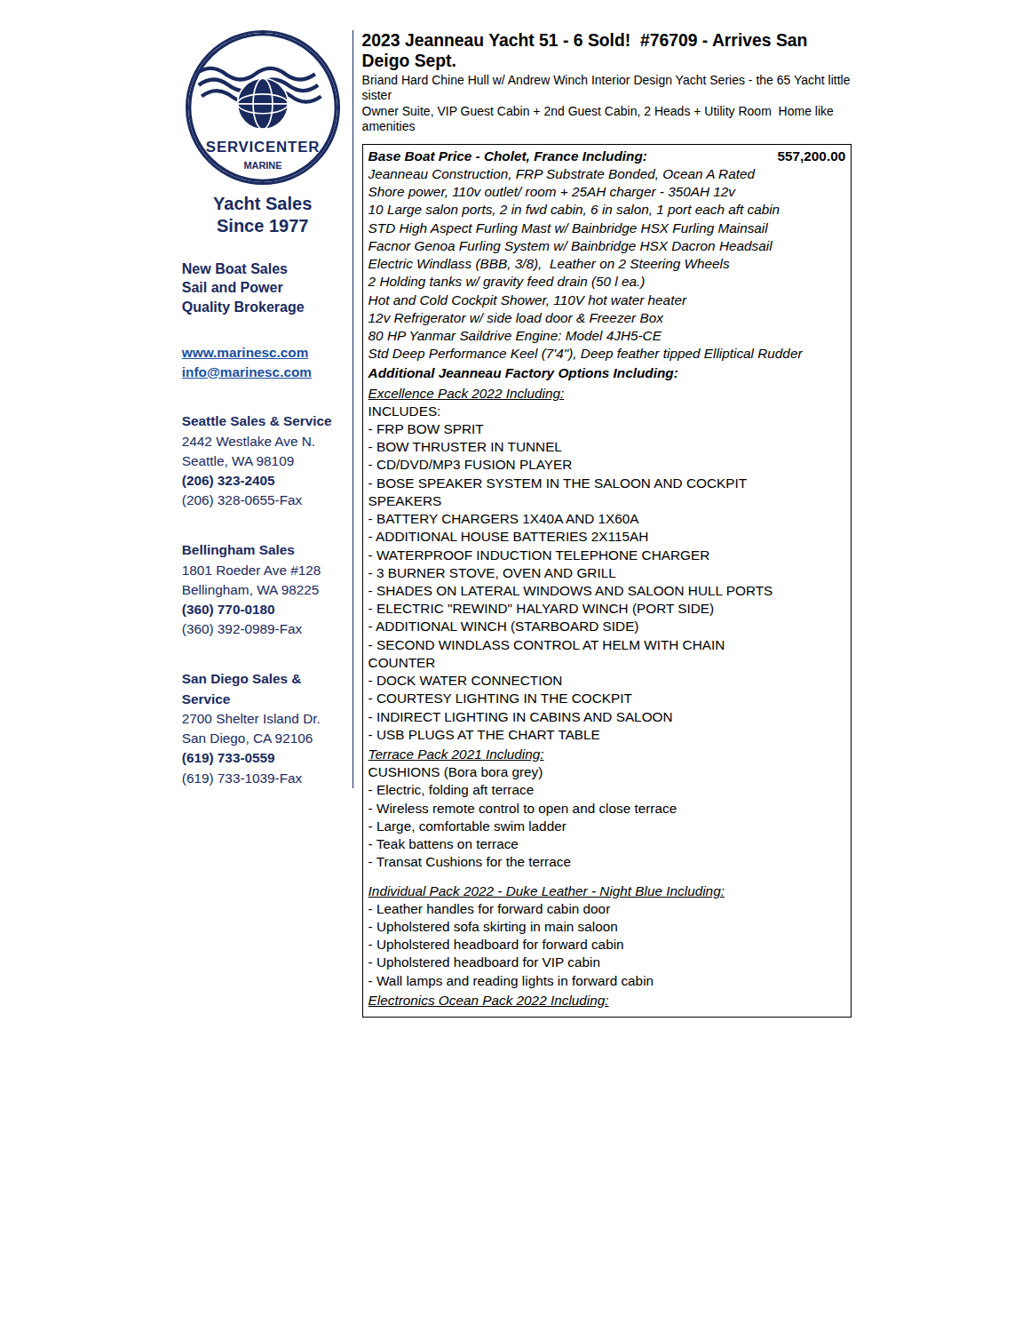SERVICENTER MARINE
Yacht Sales
Since 1977
New Boat Sales
Sail and Power
Quality Brokerage
www.marinesc.com
info@marinesc.com
Seattle Sales & Service
2442 Westlake Ave N.
Seattle, WA 98109
(206) 323-2405
(206) 328-0655-Fax
Bellingham Sales
1801 Roeder Ave #128
Bellingham, WA 98225
(360) 770-0180
(360) 392-0989-Fax
San Diego Sales & Service
2700 Shelter Island Dr.
San Diego, CA 92106
(619) 733-0559
(619) 733-1039-Fax
2023 Jeanneau Yacht 51 - 6 Sold! #76709 - Arrives San Deigo Sept.
Briand Hard Chine Hull w/ Andrew Winch Interior Design Yacht Series - the 65 Yacht little sister
Owner Suite, VIP Guest Cabin + 2nd Guest Cabin, 2 Heads + Utility Room Home like amenities
Base Boat Price - Cholet, France Including: 557,200.00
Jeanneau Construction, FRP Substrate Bonded, Ocean A Rated
Shore power, 110v outlet/ room + 25AH charger - 350AH 12v
10 Large salon ports, 2 in fwd cabin, 6 in salon, 1 port each aft cabin
STD High Aspect Furling Mast w/ Bainbridge HSX Furling Mainsail
Facnor Genoa Furling System w/ Bainbridge HSX Dacron Headsail
Electric Windlass (BBB, 3/8), Leather on 2 Steering Wheels
2 Holding tanks w/ gravity feed drain (50 l ea.)
Hot and Cold Cockpit Shower, 110V hot water heater
12v Refrigerator w/ side load door & Freezer Box
80 HP Yanmar Saildrive Engine: Model 4JH5-CE
Std Deep Performance Keel (7'4"), Deep feather tipped Elliptical Rudder
Additional Jeanneau Factory Options Including:
Excellence Pack 2022 Including:
INCLUDES:
- FRP BOW SPRIT
- BOW THRUSTER IN TUNNEL
- CD/DVD/MP3 FUSION PLAYER
- BOSE SPEAKER SYSTEM IN THE SALOON AND COCKPIT
SPEAKERS
- BATTERY CHARGERS 1X40A AND 1X60A
- ADDITIONAL HOUSE BATTERIES 2X115AH
- WATERPROOF INDUCTION TELEPHONE CHARGER
- 3 BURNER STOVE, OVEN AND GRILL
- SHADES ON LATERAL WINDOWS AND SALOON HULL PORTS
- ELECTRIC "REWIND" HALYARD WINCH (PORT SIDE)
- ADDITIONAL WINCH (STARBOARD SIDE)
- SECOND WINDLASS CONTROL AT HELM WITH CHAIN
COUNTER
- DOCK WATER CONNECTION
- COURTESY LIGHTING IN THE COCKPIT
- INDIRECT LIGHTING IN CABINS AND SALOON
- USB PLUGS AT THE CHART TABLE
Terrace Pack 2021 Including:
CUSHIONS (Bora bora grey)
- Electric, folding aft terrace
- Wireless remote control to open and close terrace
- Large, comfortable swim ladder
- Teak battens on terrace
- Transat Cushions for the terrace
Individual Pack 2022 - Duke Leather - Night Blue Including:
- Leather handles for forward cabin door
- Upholstered sofa skirting in main saloon
- Upholstered headboard for forward cabin
- Upholstered headboard for VIP cabin
- Wall lamps and reading lights in forward cabin
Electronics Ocean Pack 2022 Including: